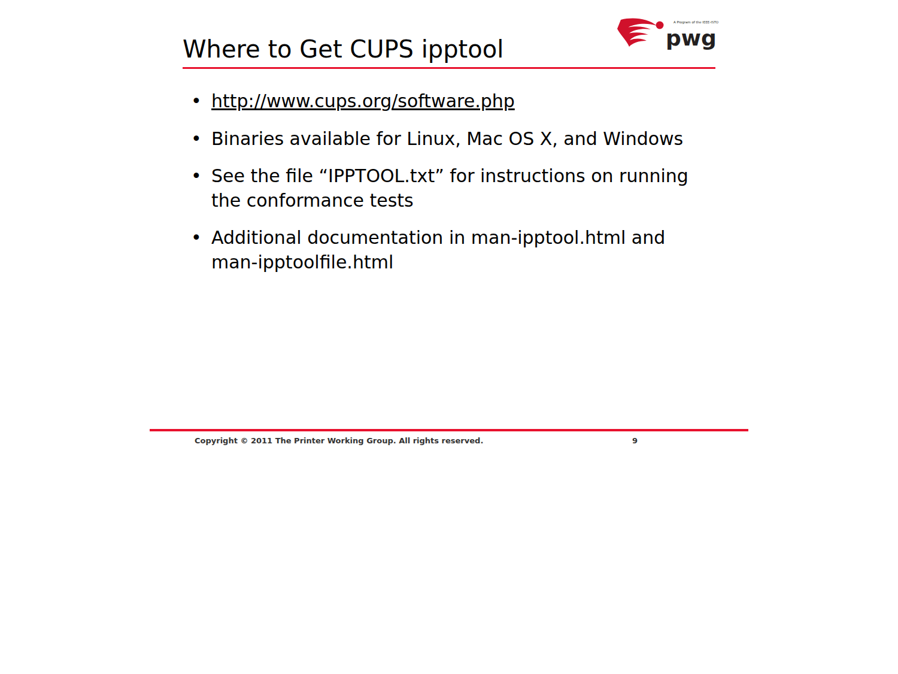pwg A Program of the IEEE-ISTO
Where to Get CUPS ipptool
http://www.cups.org/software.php
Binaries available for Linux, Mac OS X, and Windows
See the file “IPPTOOL.txt” for instructions on running the conformance tests
Additional documentation in man-ipptool.html and man-ipptoolfile.html
Copyright © 2011 The Printer Working Group. All rights reserved. 9